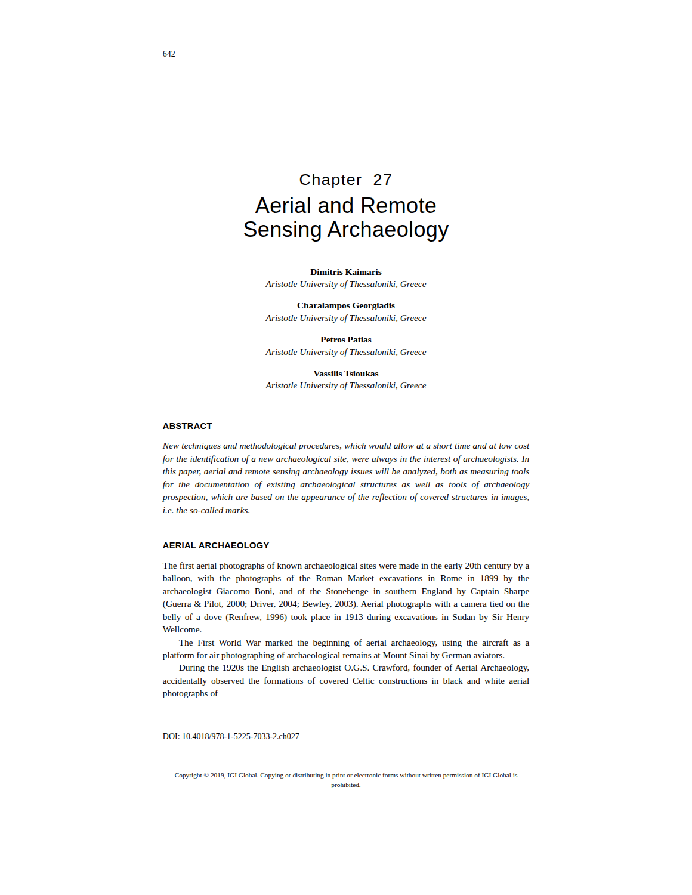642
Chapter 27
Aerial and Remote
Sensing Archaeology
Dimitris Kaimaris Aristotle University of Thessaloniki, Greece
Charalampos Georgiadis Aristotle University of Thessaloniki, Greece
Petros Patias Aristotle University of Thessaloniki, Greece
Vassilis Tsioukas Aristotle University of Thessaloniki, Greece
ABSTRACT
New techniques and methodological procedures, which would allow at a short time and at low cost for the identification of a new archaeological site, were always in the interest of archaeologists. In this paper, aerial and remote sensing archaeology issues will be analyzed, both as measuring tools for the documentation of existing archaeological structures as well as tools of archaeology prospection, which are based on the appearance of the reflection of covered structures in images, i.e. the so-called marks.
AERIAL ARCHAEOLOGY
The first aerial photographs of known archaeological sites were made in the early 20th century by a balloon, with the photographs of the Roman Market excavations in Rome in 1899 by the archaeologist Giacomo Boni, and of the Stonehenge in southern England by Captain Sharpe (Guerra & Pilot, 2000; Driver, 2004; Bewley, 2003). Aerial photographs with a camera tied on the belly of a dove (Renfrew, 1996) took place in 1913 during excavations in Sudan by Sir Henry Wellcome.
The First World War marked the beginning of aerial archaeology, using the aircraft as a platform for air photographing of archaeological remains at Mount Sinai by German aviators.
During the 1920s the English archaeologist O.G.S. Crawford, founder of Aerial Archaeology, accidentally observed the formations of covered Celtic constructions in black and white aerial photographs of
DOI: 10.4018/978-1-5225-7033-2.ch027
Copyright © 2019, IGI Global. Copying or distributing in print or electronic forms without written permission of IGI Global is prohibited.